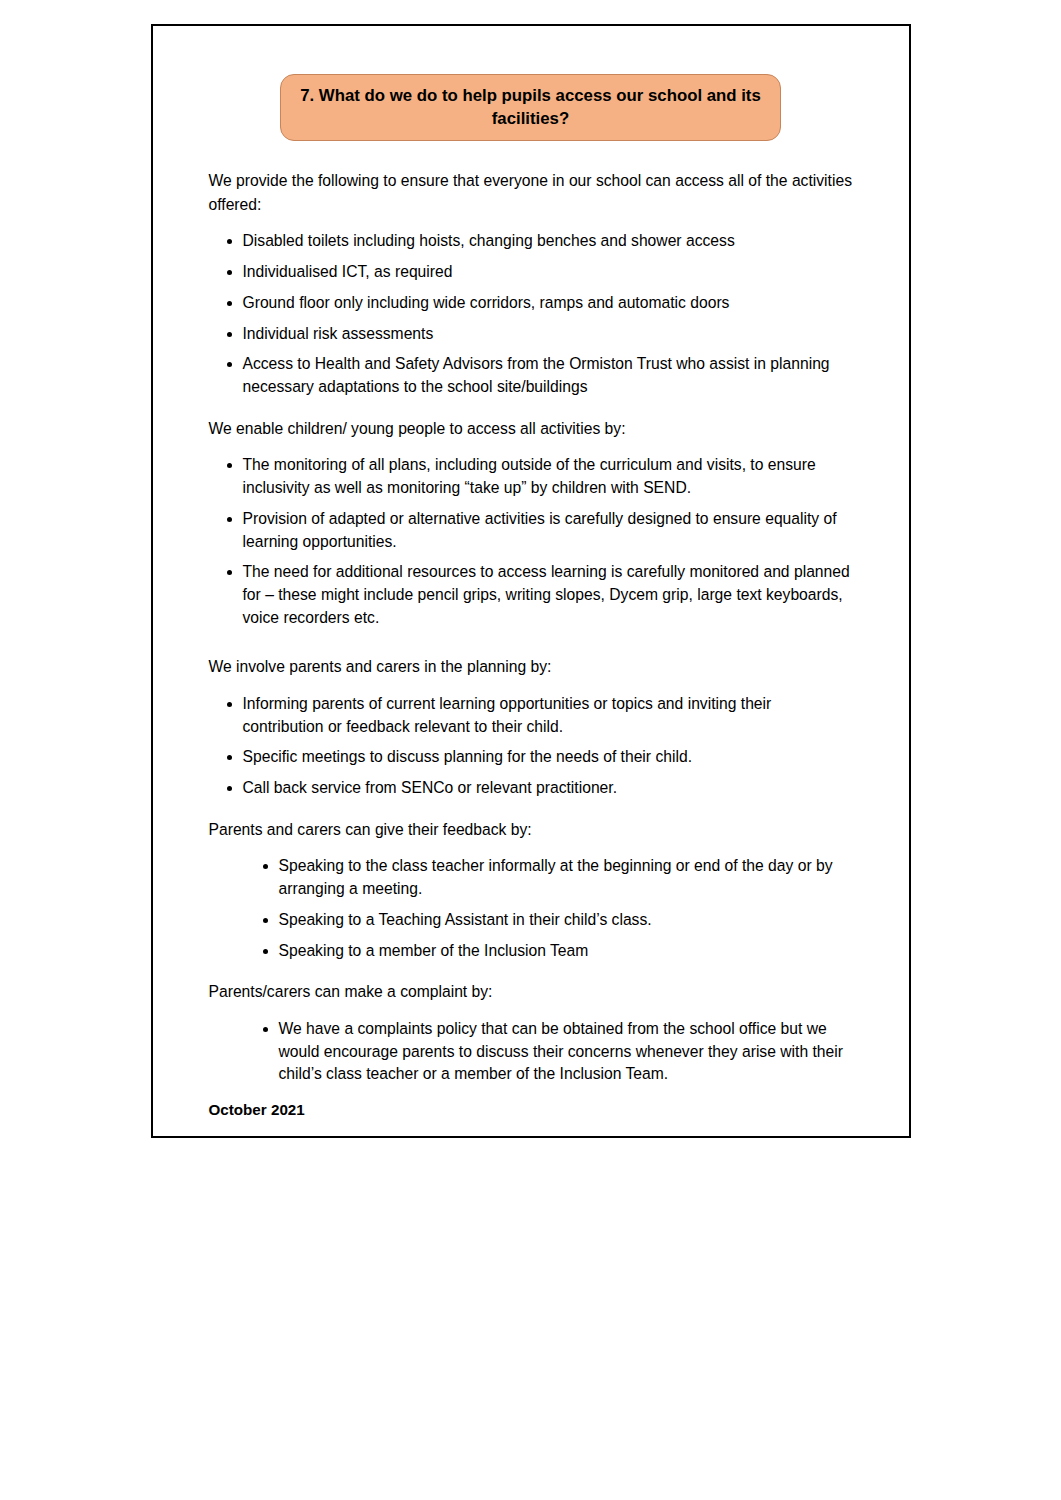7. What do we do to help pupils access our school and its facilities?
We provide the following to ensure that everyone in our school can access all of the activities offered:
Disabled toilets including hoists, changing benches and shower access
Individualised ICT, as required
Ground floor only including wide corridors, ramps and automatic doors
Individual risk assessments
Access to Health and Safety Advisors from the Ormiston Trust who assist in planning necessary adaptations to the school site/buildings
We enable children/ young people to access all activities by:
The monitoring of all plans, including outside of the curriculum and visits, to ensure inclusivity as well as monitoring “take up” by children with SEND.
Provision of adapted or alternative activities is carefully designed to ensure equality of learning opportunities.
The need for additional resources to access learning is carefully monitored and planned for – these might include pencil grips, writing slopes, Dycem grip, large text keyboards, voice recorders etc.
We involve parents and carers in the planning by:
Informing parents of current learning opportunities or topics and inviting their contribution or feedback relevant to their child.
Specific meetings to discuss planning for the needs of their child.
Call back service from SENCo or relevant practitioner.
Parents and carers can give their feedback by:
Speaking to the class teacher informally at the beginning or end of the day or by arranging a meeting.
Speaking to a Teaching Assistant in their child’s class.
Speaking to a member of the Inclusion Team
Parents/carers can make a complaint by:
We have a complaints policy that can be obtained from the school office but we would encourage parents to discuss their concerns whenever they arise with their child’s class teacher or a member of the Inclusion Team.
October 2021